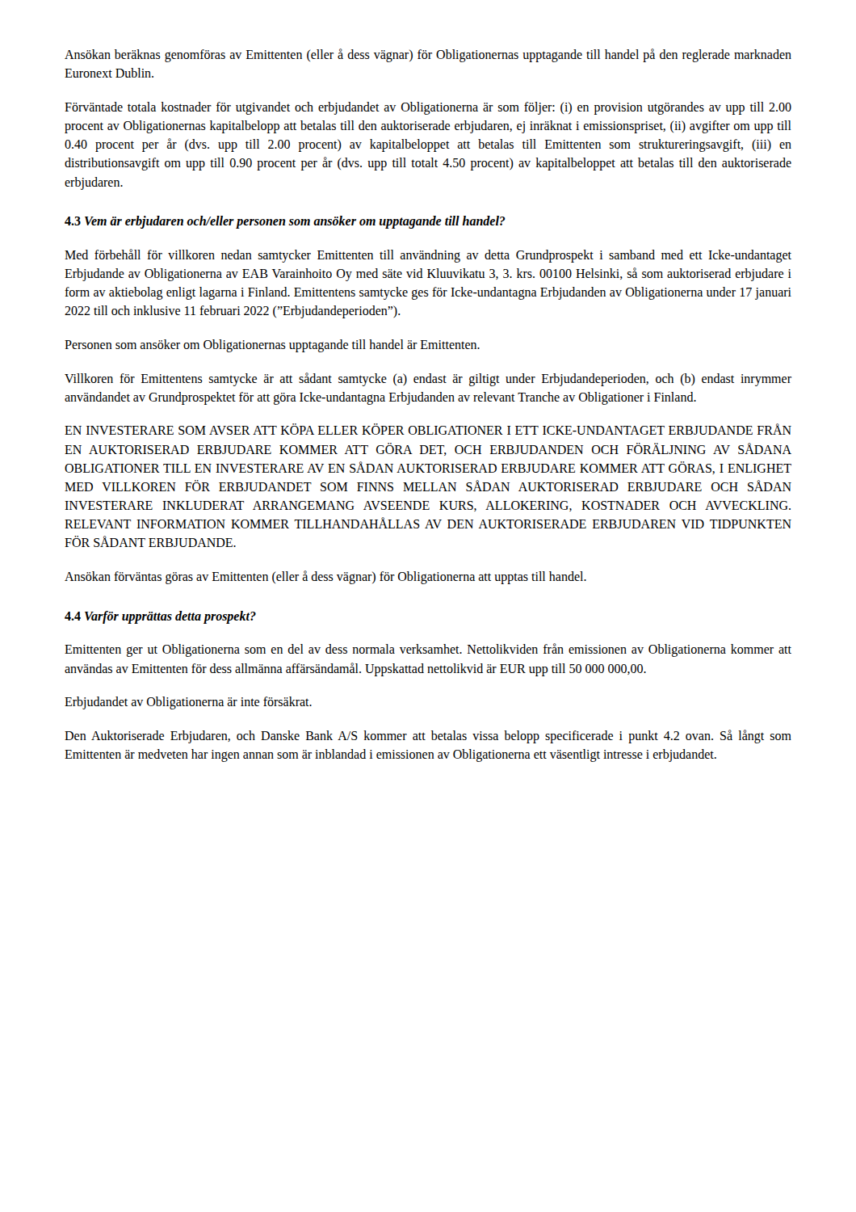Ansökan beräknas genomföras av Emittenten (eller å dess vägnar) för Obligationernas upptagande till handel på den reglerade marknaden Euronext Dublin.
Förväntade totala kostnader för utgivandet och erbjudandet av Obligationerna är som följer: (i) en provision utgörandes av upp till 2.00 procent av Obligationernas kapitalbelopp att betalas till den auktoriserade erbjudaren, ej inräknat i emissionspriset, (ii) avgifter om upp till 0.40 procent per år (dvs. upp till 2.00 procent) av kapitalbeloppet att betalas till Emittenten som struktureringsavgift, (iii) en distributionsavgift om upp till 0.90 procent per år (dvs. upp till totalt 4.50 procent) av kapitalbeloppet att betalas till den auktoriserade erbjudaren.
4.3 Vem är erbjudaren och/eller personen som ansöker om upptagande till handel?
Med förbehåll för villkoren nedan samtycker Emittenten till användning av detta Grundprospekt i samband med ett Icke-undantaget Erbjudande av Obligationerna av EAB Varainhoito Oy med säte vid Kluuvikatu 3, 3. krs. 00100 Helsinki, så som auktoriserad erbjudare i form av aktiebolag enligt lagarna i Finland. Emittentens samtycke ges för Icke-undantagna Erbjudanden av Obligationerna under 17 januari 2022 till och inklusive 11 februari 2022 (”Erbjudandeperioden”).
Personen som ansöker om Obligationernas upptagande till handel är Emittenten.
Villkoren för Emittentens samtycke är att sådant samtycke (a) endast är giltigt under Erbjudandeperioden, och (b) endast inrymmer användandet av Grundprospektet för att göra Icke-undantagna Erbjudanden av relevant Tranche av Obligationer i Finland.
EN INVESTERARE SOM AVSER ATT KÖPA ELLER KÖPER OBLIGATIONER I ETT ICKE-UNDANTAGET ERBJUDANDE FRÅN EN AUKTORISERAD ERBJUDARE KOMMER ATT GÖRA DET, OCH ERBJUDANDEN OCH FÖRÄLJNING AV SÅDANA OBLIGATIONER TILL EN INVESTERARE AV EN SÅDAN AUKTORISERAD ERBJUDARE KOMMER ATT GÖRAS, I ENLIGHET MED VILLKOREN FÖR ERBJUDANDET SOM FINNS MELLAN SÅDAN AUKTORISERAD ERBJUDARE OCH SÅDAN INVESTERARE INKLUDERAT ARRANGEMANG AVSEENDE KURS, ALLOKERING, KOSTNADER OCH AVVECKLING. RELEVANT INFORMATION KOMMER TILLHANDAHÅLLAS AV DEN AUKTORISERADE ERBJUDAREN VID TIDPUNKTEN FÖR SÅDANT ERBJUDANDE.
Ansökan förväntas göras av Emittenten (eller å dess vägnar) för Obligationerna att upptas till handel.
4.4 Varför upprättas detta prospekt?
Emittenten ger ut Obligationerna som en del av dess normala verksamhet. Nettolikviden från emissionen av Obligationerna kommer att användas av Emittenten för dess allmänna affärsändamål. Uppskattad nettolikvid är EUR upp till 50 000 000,00.
Erbjudandet av Obligationerna är inte försäkrat.
Den Auktoriserade Erbjudaren, och Danske Bank A/S kommer att betalas vissa belopp specificerade i punkt 4.2 ovan. Så långt som Emittenten är medveten har ingen annan som är inblandad i emissionen av Obligationerna ett väsentligt intresse i erbjudandet.